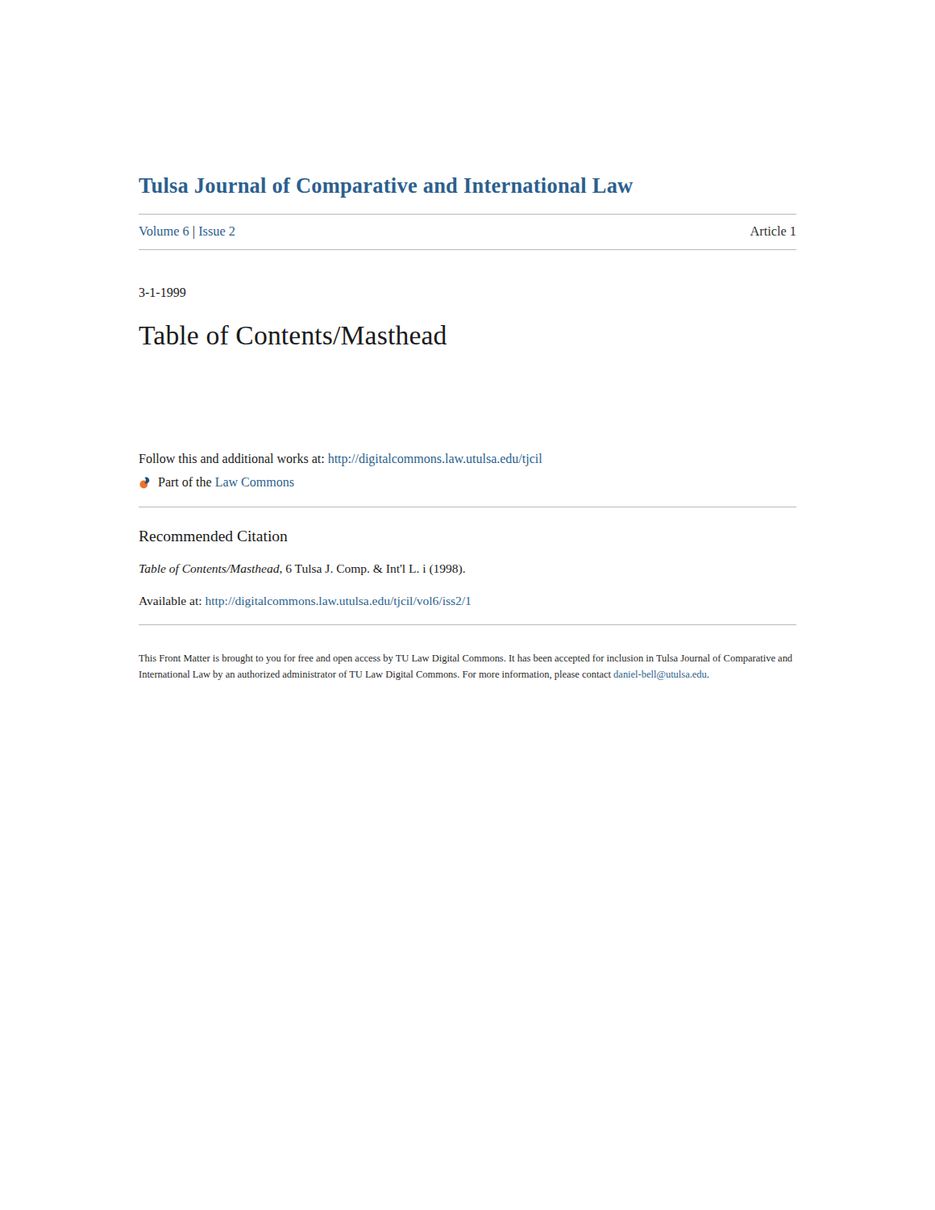Tulsa Journal of Comparative and International Law
Volume 6 | Issue 2 Article 1
3-1-1999
Table of Contents/Masthead
Follow this and additional works at: http://digitalcommons.law.utulsa.edu/tjcil
Part of the Law Commons
Recommended Citation
Table of Contents/Masthead, 6 Tulsa J. Comp. & Int'l L. i (1998).
Available at: http://digitalcommons.law.utulsa.edu/tjcil/vol6/iss2/1
This Front Matter is brought to you for free and open access by TU Law Digital Commons. It has been accepted for inclusion in Tulsa Journal of Comparative and International Law by an authorized administrator of TU Law Digital Commons. For more information, please contact daniel-bell@utulsa.edu.